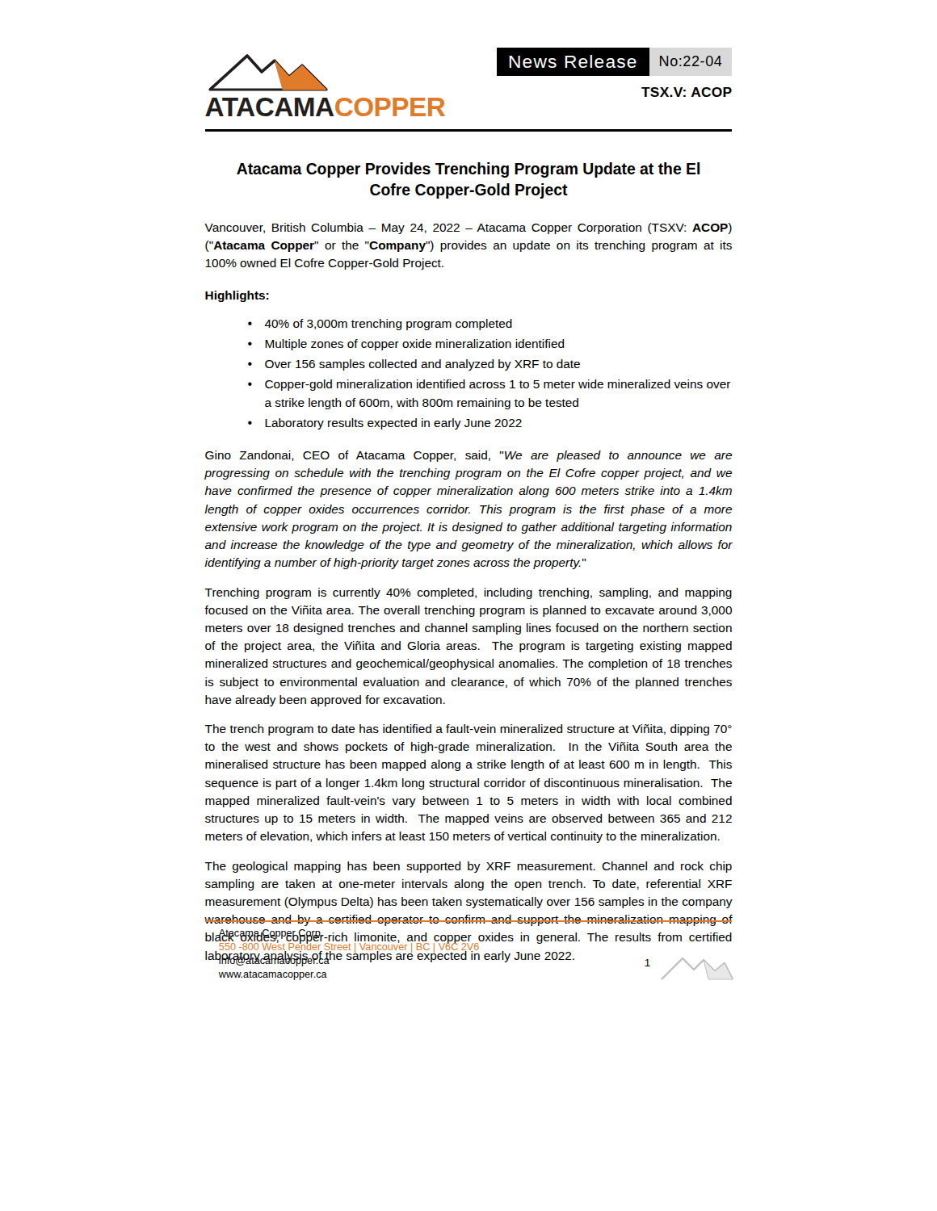ATACAMA COPPER
News Release
No:22-04
TSX.V: ACOP
Atacama Copper Provides Trenching Program Update at the El Cofre Copper-Gold Project
Vancouver, British Columbia – May 24, 2022 – Atacama Copper Corporation (TSXV: ACOP) ("Atacama Copper" or the "Company") provides an update on its trenching program at its 100% owned El Cofre Copper-Gold Project.
Highlights:
40% of 3,000m trenching program completed
Multiple zones of copper oxide mineralization identified
Over 156 samples collected and analyzed by XRF to date
Copper-gold mineralization identified across 1 to 5 meter wide mineralized veins over a strike length of 600m, with 800m remaining to be tested
Laboratory results expected in early June 2022
Gino Zandonai, CEO of Atacama Copper, said, "We are pleased to announce we are progressing on schedule with the trenching program on the El Cofre copper project, and we have confirmed the presence of copper mineralization along 600 meters strike into a 1.4km length of copper oxides occurrences corridor. This program is the first phase of a more extensive work program on the project. It is designed to gather additional targeting information and increase the knowledge of the type and geometry of the mineralization, which allows for identifying a number of high-priority target zones across the property."
Trenching program is currently 40% completed, including trenching, sampling, and mapping focused on the Viñita area. The overall trenching program is planned to excavate around 3,000 meters over 18 designed trenches and channel sampling lines focused on the northern section of the project area, the Viñita and Gloria areas. The program is targeting existing mapped mineralized structures and geochemical/geophysical anomalies. The completion of 18 trenches is subject to environmental evaluation and clearance, of which 70% of the planned trenches have already been approved for excavation.
The trench program to date has identified a fault-vein mineralized structure at Viñita, dipping 70° to the west and shows pockets of high-grade mineralization. In the Viñita South area the mineralised structure has been mapped along a strike length of at least 600 m in length. This sequence is part of a longer 1.4km long structural corridor of discontinuous mineralisation. The mapped mineralized fault-vein's vary between 1 to 5 meters in width with local combined structures up to 15 meters in width. The mapped veins are observed between 365 and 212 meters of elevation, which infers at least 150 meters of vertical continuity to the mineralization.
The geological mapping has been supported by XRF measurement. Channel and rock chip sampling are taken at one-meter intervals along the open trench. To date, referential XRF measurement (Olympus Delta) has been taken systematically over 156 samples in the company warehouse and by a certified operator to confirm and support the mineralization mapping of black oxides, copper-rich limonite, and copper oxides in general. The results from certified laboratory analysis of the samples are expected in early June 2022.
Atacama Copper Corp.
550 -800 West Pender Street | Vancouver | BC | V6C 2V6
info@atacamacopper.ca
www.atacamacopper.ca
1